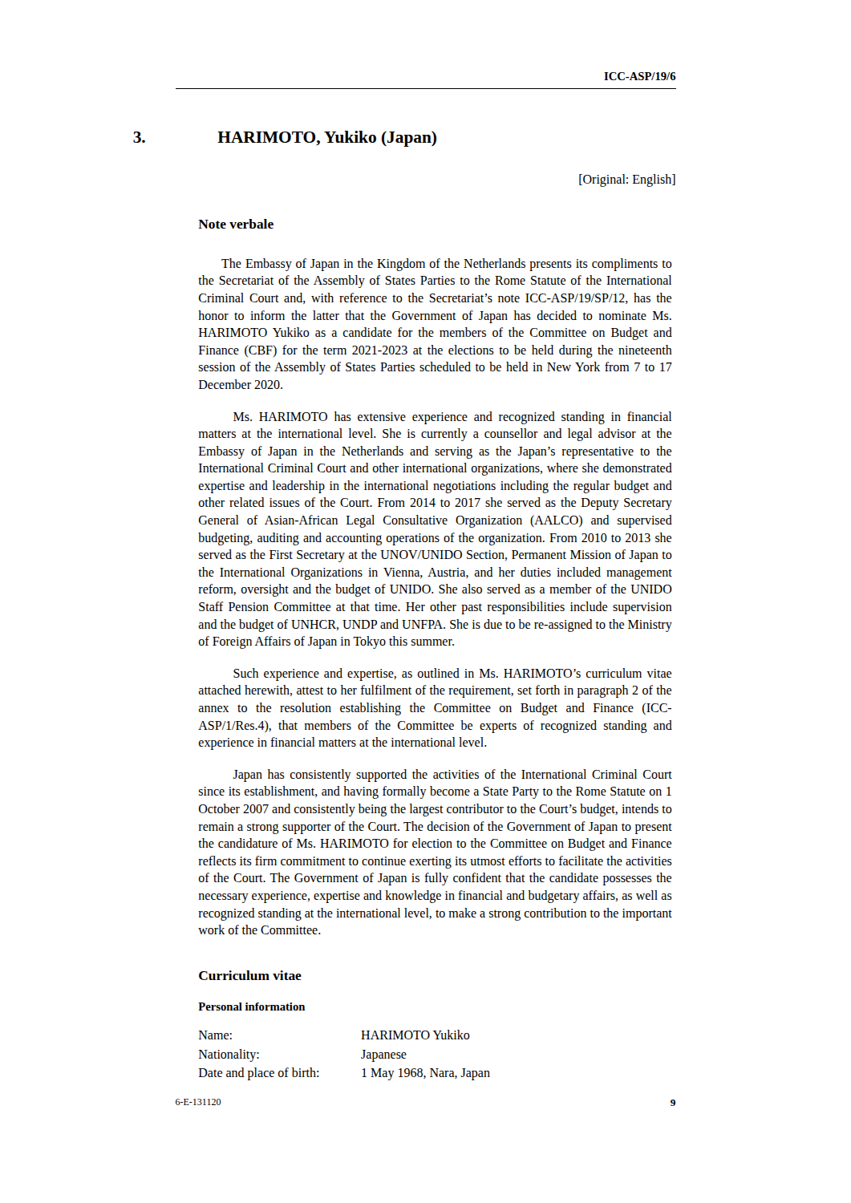ICC-ASP/19/6
3. HARIMOTO, Yukiko (Japan)
[Original: English]
Note verbale
The Embassy of Japan in the Kingdom of the Netherlands presents its compliments to the Secretariat of the Assembly of States Parties to the Rome Statute of the International Criminal Court and, with reference to the Secretariat’s note ICC-ASP/19/SP/12, has the honor to inform the latter that the Government of Japan has decided to nominate Ms. HARIMOTO Yukiko as a candidate for the members of the Committee on Budget and Finance (CBF) for the term 2021-2023 at the elections to be held during the nineteenth session of the Assembly of States Parties scheduled to be held in New York from 7 to 17 December 2020.
Ms. HARIMOTO has extensive experience and recognized standing in financial matters at the international level. She is currently a counsellor and legal advisor at the Embassy of Japan in the Netherlands and serving as the Japan’s representative to the International Criminal Court and other international organizations, where she demonstrated expertise and leadership in the international negotiations including the regular budget and other related issues of the Court. From 2014 to 2017 she served as the Deputy Secretary General of Asian-African Legal Consultative Organization (AALCO) and supervised budgeting, auditing and accounting operations of the organization. From 2010 to 2013 she served as the First Secretary at the UNOV/UNIDO Section, Permanent Mission of Japan to the International Organizations in Vienna, Austria, and her duties included management reform, oversight and the budget of UNIDO. She also served as a member of the UNIDO Staff Pension Committee at that time. Her other past responsibilities include supervision and the budget of UNHCR, UNDP and UNFPA. She is due to be re-assigned to the Ministry of Foreign Affairs of Japan in Tokyo this summer.
Such experience and expertise, as outlined in Ms. HARIMOTO’s curriculum vitae attached herewith, attest to her fulfilment of the requirement, set forth in paragraph 2 of the annex to the resolution establishing the Committee on Budget and Finance (ICC-ASP/1/Res.4), that members of the Committee be experts of recognized standing and experience in financial matters at the international level.
Japan has consistently supported the activities of the International Criminal Court since its establishment, and having formally become a State Party to the Rome Statute on 1 October 2007 and consistently being the largest contributor to the Court’s budget, intends to remain a strong supporter of the Court. The decision of the Government of Japan to present the candidature of Ms. HARIMOTO for election to the Committee on Budget and Finance reflects its firm commitment to continue exerting its utmost efforts to facilitate the activities of the Court. The Government of Japan is fully confident that the candidate possesses the necessary experience, expertise and knowledge in financial and budgetary affairs, as well as recognized standing at the international level, to make a strong contribution to the important work of the Committee.
Curriculum vitae
Personal information
| Name: | HARIMOTO Yukiko |
| Nationality: | Japanese |
| Date and place of birth: | 1 May 1968, Nara, Japan |
6-E-131120 9